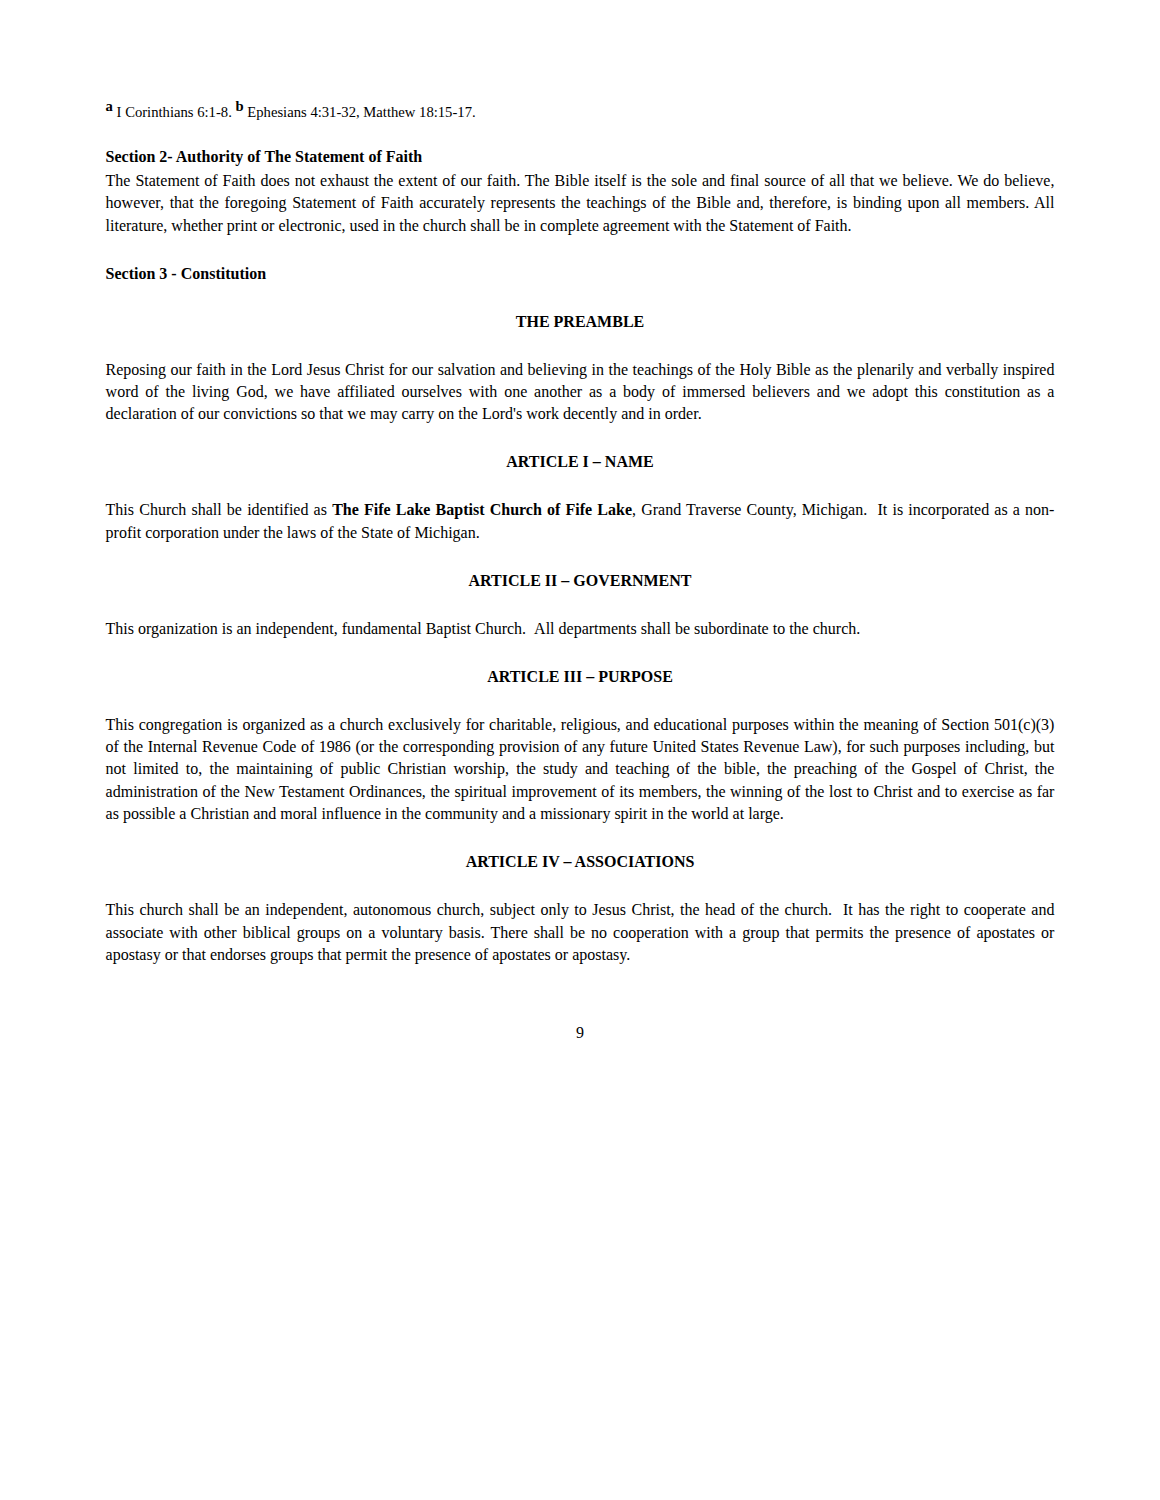a I Corinthians 6:1-8. b Ephesians 4:31-32, Matthew 18:15-17.
Section 2- Authority of The Statement of Faith
The Statement of Faith does not exhaust the extent of our faith. The Bible itself is the sole and final source of all that we believe. We do believe, however, that the foregoing Statement of Faith accurately represents the teachings of the Bible and, therefore, is binding upon all members. All literature, whether print or electronic, used in the church shall be in complete agreement with the Statement of Faith.
Section 3 - Constitution
THE PREAMBLE
Reposing our faith in the Lord Jesus Christ for our salvation and believing in the teachings of the Holy Bible as the plenarily and verbally inspired word of the living God, we have affiliated ourselves with one another as a body of immersed believers and we adopt this constitution as a declaration of our convictions so that we may carry on the Lord's work decently and in order.
ARTICLE I – NAME
This Church shall be identified as The Fife Lake Baptist Church of Fife Lake, Grand Traverse County, Michigan. It is incorporated as a non-profit corporation under the laws of the State of Michigan.
ARTICLE II – GOVERNMENT
This organization is an independent, fundamental Baptist Church. All departments shall be subordinate to the church.
ARTICLE III – PURPOSE
This congregation is organized as a church exclusively for charitable, religious, and educational purposes within the meaning of Section 501(c)(3) of the Internal Revenue Code of 1986 (or the corresponding provision of any future United States Revenue Law), for such purposes including, but not limited to, the maintaining of public Christian worship, the study and teaching of the bible, the preaching of the Gospel of Christ, the administration of the New Testament Ordinances, the spiritual improvement of its members, the winning of the lost to Christ and to exercise as far as possible a Christian and moral influence in the community and a missionary spirit in the world at large.
ARTICLE IV – ASSOCIATIONS
This church shall be an independent, autonomous church, subject only to Jesus Christ, the head of the church. It has the right to cooperate and associate with other biblical groups on a voluntary basis. There shall be no cooperation with a group that permits the presence of apostates or apostasy or that endorses groups that permit the presence of apostates or apostasy.
9